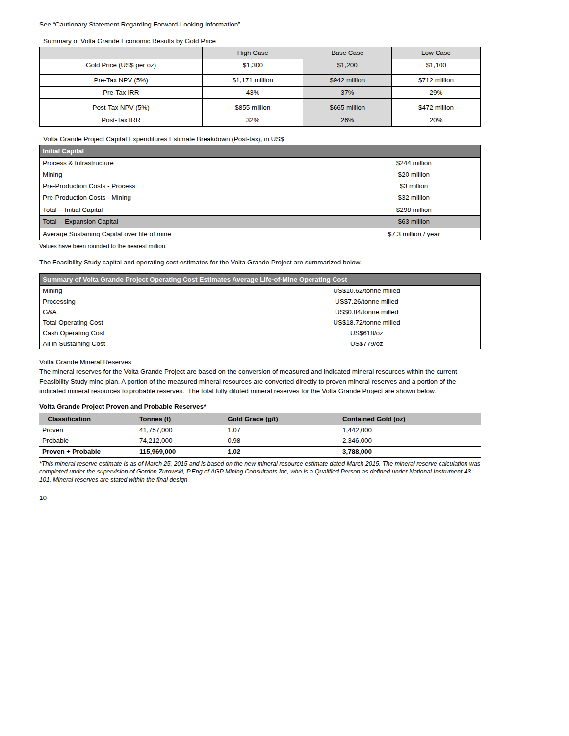See “Cautionary Statement Regarding Forward-Looking Information”.
Summary of Volta Grande Economic Results by Gold Price
| | High Case | Base Case | Low Case |
| --- | --- | --- | --- |
| Gold Price (US$ per oz) | $1,300 | $1,200 | $1,100 |
| Pre-Tax NPV (5%) | $1,171 million | $942 million | $712 million |
| Pre-Tax IRR | 43% | 37% | 29% |
| Post-Tax NPV (5%) | $855 million | $665 million | $472 million |
| Post-Tax IRR | 32% | 26% | 20% |
Volta Grande Project Capital Expenditures Estimate Breakdown (Post-tax), in US$
| Initial Capital |
| Process & Infrastructure | $244 million |
| Mining | $20 million |
| Pre-Production Costs - Process | $3 million |
| Pre-Production Costs - Mining | $32 million |
| Total -- Initial Capital | $298 million |
| Total -- Expansion Capital | $63 million |
| Average Sustaining Capital over life of mine | $7.3 million / year |
Values have been rounded to the nearest million.
The Feasibility Study capital and operating cost estimates for the Volta Grande Project are summarized below.
| Summary of Volta Grande Project Operating Cost Estimates Average Life-of-Mine Operating Cost |
| Mining | US$10.62/tonne milled |
| Processing | US$7.26/tonne milled |
| G&A | US$0.84/tonne milled |
| Total Operating Cost | US$18.72/tonne milled |
| Cash Operating Cost | US$618/oz |
| All in Sustaining Cost | US$779/oz |
Volta Grande Mineral Reserves
The mineral reserves for the Volta Grande Project are based on the conversion of measured and indicated mineral resources within the current Feasibility Study mine plan. A portion of the measured mineral resources are converted directly to proven mineral reserves and a portion of the indicated mineral resources to probable reserves. The total fully diluted mineral reserves for the Volta Grande Project are shown below.
Volta Grande Project Proven and Probable Reserves*
| Classification | Tonnes (t) | Gold Grade (g/t) | Contained Gold (oz) |
| --- | --- | --- | --- |
| Proven | 41,757,000 | 1.07 | 1,442,000 |
| Probable | 74,212,000 | 0.98 | 2,346,000 |
| Proven + Probable | 115,969,000 | 1.02 | 3,788,000 |
*This mineral reserve estimate is as of March 25, 2015 and is based on the new mineral resource estimate dated March 2015. The mineral reserve calculation was completed under the supervision of Gordon Zurowski, P.Eng of AGP Mining Consultants Inc, who is a Qualified Person as defined under National Instrument 43-101. Mineral reserves are stated within the final design
10